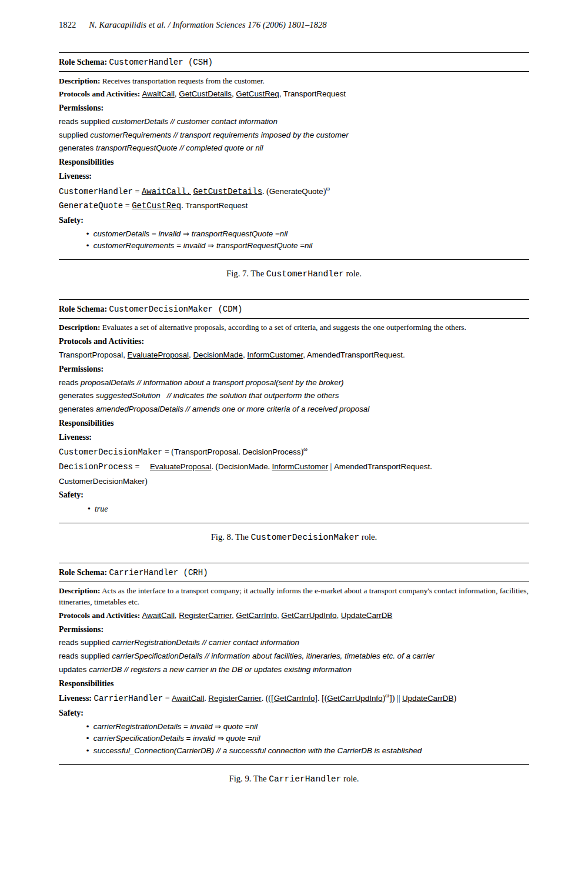1822 N. Karacapilidis et al. / Information Sciences 176 (2006) 1801–1828
Role Schema: CustomerHandler (CSH)
Description: Receives transportation requests from the customer.
Protocols and Activities: AwaitCall, GetCustDetails, GetCustReq, TransportRequest
Permissions:
reads supplied customerDetails // customer contact information
supplied customerRequirements // transport requirements imposed by the customer
generates transportRequestQuote // completed quote or nil
Responsibilities
Liveness:
CustomerHandler = AwaitCall. GetCustDetails. (GenerateQuote)ω
GenerateQuote = GetCustReq. TransportRequest
Safety:
customerDetails = invalid ⇒ transportRequestQuote =nil
customerRequirements = invalid ⇒ transportRequestQuote =nil
Fig. 7. The CustomerHandler role.
Role Schema: CustomerDecisionMaker (CDM)
Description: Evaluates a set of alternative proposals, according to a set of criteria, and suggests the one outperforming the others.
Protocols and Activities:
TransportProposal, EvaluateProposal, DecisionMade, InformCustomer, AmendedTransportRequest.
Permissions:
reads proposalDetails // information about a transport proposal(sent by the broker)
generates suggestedSolution // indicates the solution that outperform the others
generates amendedProposalDetails // amends one or more criteria of a received proposal
Responsibilities
Liveness:
CustomerDecisionMaker = (TransportProposal. DecisionProcess)ω
DecisionProcess = EvaluateProposal. (DecisionMade. InformCustomer | AmendedTransportRequest.
CustomerDecisionMaker)
Safety:
true
Fig. 8. The CustomerDecisionMaker role.
Role Schema: CarrierHandler (CRH)
Description: Acts as the interface to a transport company; it actually informs the e-market about a transport company's contact information, facilities, itineraries, timetables etc.
Protocols and Activities: AwaitCall, RegisterCarrier, GetCarrInfo, GetCarrUpdInfo, UpdateCarrDB
Permissions:
reads supplied carrierRegistrationDetails // carrier contact information
reads supplied carrierSpecificationDetails // information about facilities, itineraries, timetables etc. of a carrier
updates carrierDB // registers a new carrier in the DB or updates existing information
Responsibilities
Liveness: CarrierHandler = AwaitCall. RegisterCarrier. (([GetCarrInfo]. [(GetCarrUpdInfo)ω]) || UpdateCarrDB)
Safety:
carrierRegistrationDetails = invalid ⇒ quote =nil
carrierSpecificationDetails = invalid ⇒ quote =nil
successful_Connection(CarrierDB) // a successful connection with the CarrierDB is established
Fig. 9. The CarrierHandler role.